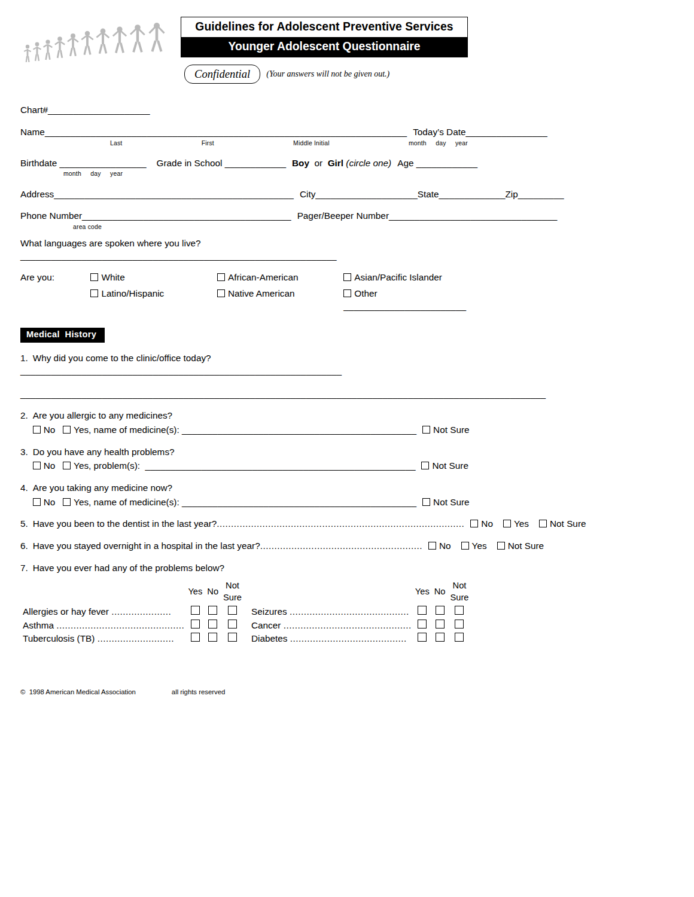Guidelines for Adolescent Preventive Services
Younger Adolescent Questionnaire
Confidential (Your answers will not be given out.)
Chart#____________________
Name_______________________________________________________________________
Today’s Date________________
Last
First
Middle Initial
month day year
Birthdate _________________ Grade in School ____________
Boy or Girl (circle one)
Age ____________
month day year
Address_______________________________________________
City____________________State_____________Zip_________
Phone Number_________________________________________
Pager/Beeper Number_________________________________
area code
What languages are spoken where you live? ______________________________________________________________
Are you:
White
Latino/Hispanic
African-American
Native American
Asian/Pacific Islander
Other ________________________
Medical History
1. Why did you come to the clinic/office today?_______________________________________________________________
_______________________________________________________________________________________________________
2. Are you allergic to any medicines?
No Yes, name of medicine(s): ______________________________________________
Not Sure
3. Do you have any health problems?
No Yes, problem(s): _____________________________________________________
Not Sure
4. Are you taking any medicine now?
No Yes, name of medicine(s): ______________________________________________
Not Sure
5. Have you been to the dentist in the last year?.......................................................................................
No Yes Not Sure
6. Have you stayed overnight in a hospital in the last year?.........................................................
No Yes Not Sure
7. Have you ever had any of the problems below?
| | Yes | No | Not Sure | | | Yes | No | Not Sure |
| --- | --- | --- | --- | --- | --- | --- | --- | --- |
| Allergies or hay fever ..................... | | | | | Seizures .......................................... | | | |
| Asthma ............................................. | | | | | Cancer ............................................. | | | |
| Tuberculosis (TB) ........................... | | | | | Diabetes ......................................... | | | |
© 1998 American Medical Association
all rights reserved